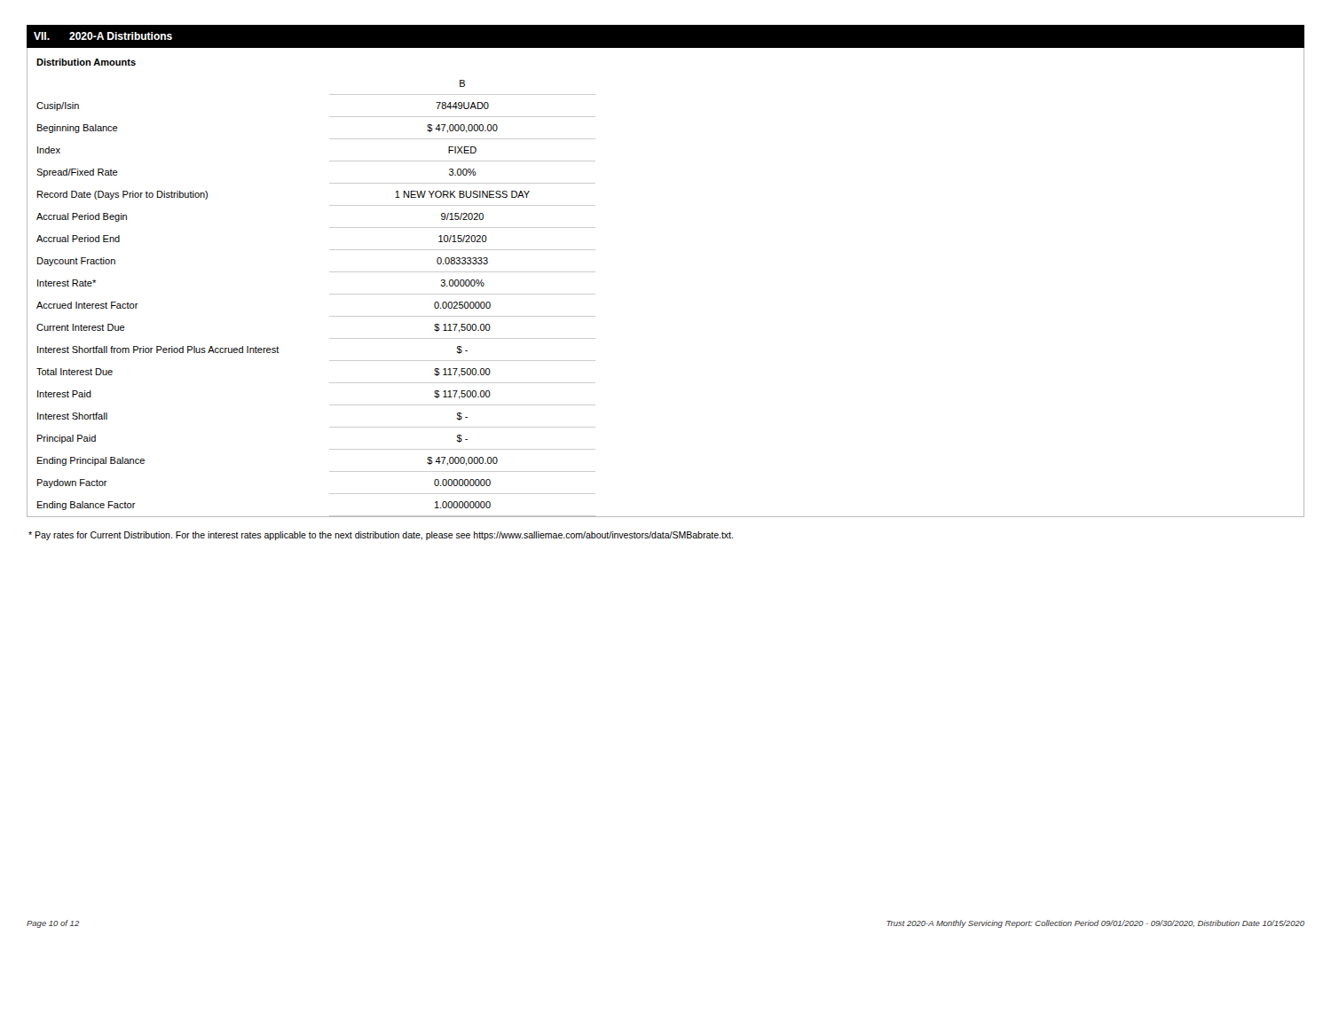VII. 2020-A Distributions
Distribution Amounts
| | B | |
| Cusip/Isin | 78449UAD0 | |
| Beginning Balance | $ 47,000,000.00 | |
| Index | FIXED | |
| Spread/Fixed Rate | 3.00% | |
| Record Date (Days Prior to Distribution) | 1 NEW YORK BUSINESS DAY | |
| Accrual Period Begin | 9/15/2020 | |
| Accrual Period End | 10/15/2020 | |
| Daycount Fraction | 0.08333333 | |
| Interest Rate* | 3.00000% | |
| Accrued Interest Factor | 0.002500000 | |
| Current Interest Due | $ 117,500.00 | |
| Interest Shortfall from Prior Period Plus Accrued Interest | $ - | |
| Total Interest Due | $ 117,500.00 | |
| Interest Paid | $ 117,500.00 | |
| Interest Shortfall | $ - | |
| Principal Paid | $ - | |
| Ending Principal Balance | $ 47,000,000.00 | |
| Paydown Factor | 0.000000000 | |
| Ending Balance Factor | 1.000000000 | |
* Pay rates for Current Distribution. For the interest rates applicable to the next distribution date, please see https://www.salliemae.com/about/investors/data/SMBabrate.txt.
Page 10 of 12
Trust 2020-A Monthly Servicing Report: Collection Period 09/01/2020 - 09/30/2020, Distribution Date 10/15/2020